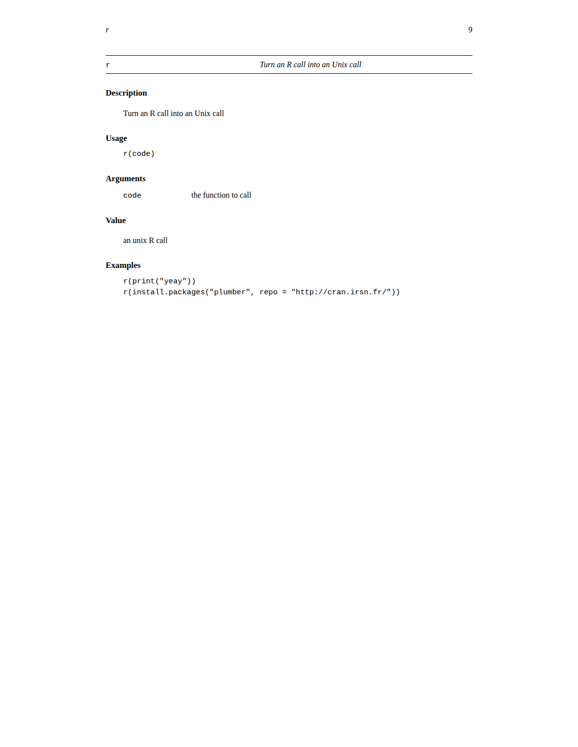r 9
r Turn an R call into an Unix call
Description
Turn an R call into an Unix call
Usage
r(code)
Arguments
code
the function to call
Value
an unix R call
Examples
r(print("yeay"))
r(install.packages("plumber", repo = "http://cran.irsn.fr/"))